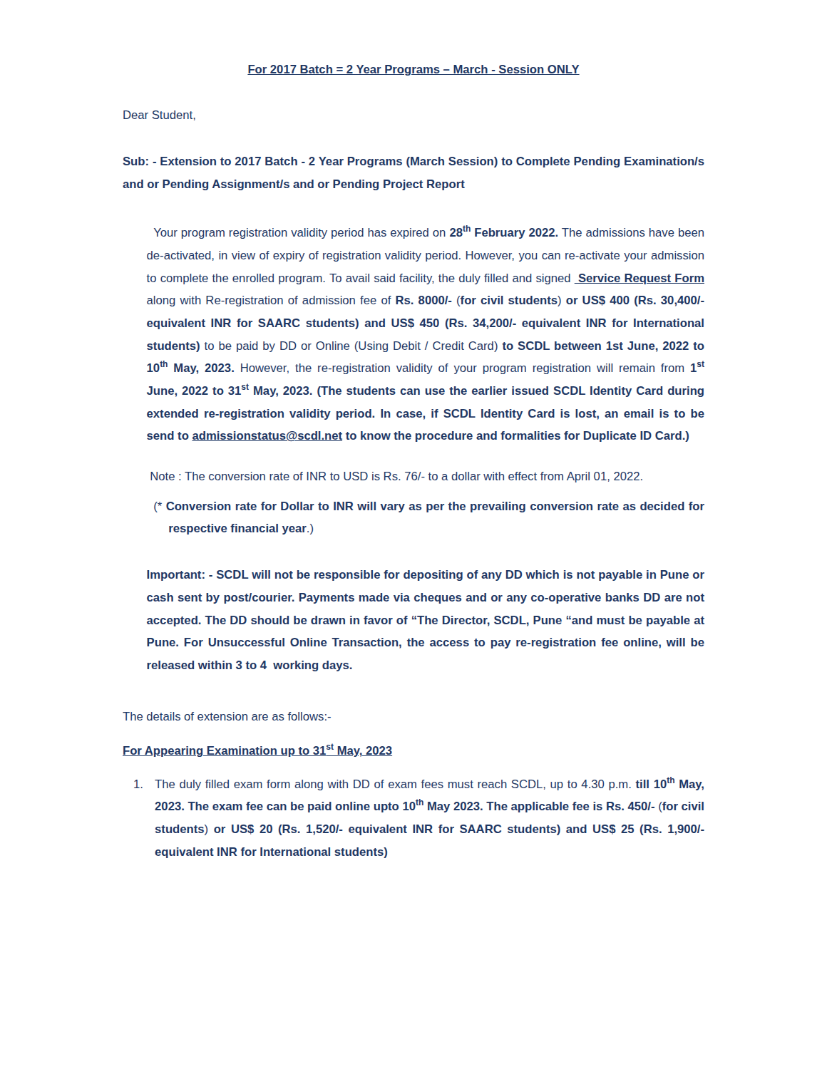For 2017 Batch = 2 Year Programs – March - Session ONLY
Dear Student,
Sub: - Extension to 2017 Batch - 2 Year Programs (March Session) to Complete Pending Examination/s and or Pending Assignment/s and or Pending Project Report
Your program registration validity period has expired on 28th February 2022. The admissions have been de-activated, in view of expiry of registration validity period. However, you can re-activate your admission to complete the enrolled program. To avail said facility, the duly filled and signed Service Request Form along with Re-registration of admission fee of Rs. 8000/- (for civil students) or US$ 400 (Rs. 30,400/- equivalent INR for SAARC students) and US$ 450 (Rs. 34,200/- equivalent INR for International students) to be paid by DD or Online (Using Debit / Credit Card) to SCDL between 1st June, 2022 to 10th May, 2023. However, the re-registration validity of your program registration will remain from 1st June, 2022 to 31st May, 2023. (The students can use the earlier issued SCDL Identity Card during extended re-registration validity period. In case, if SCDL Identity Card is lost, an email is to be send to admissionstatus@scdl.net to know the procedure and formalities for Duplicate ID Card.)
Note : The conversion rate of INR to USD is Rs. 76/- to a dollar with effect from April 01, 2022.
(* Conversion rate for Dollar to INR will vary as per the prevailing conversion rate as decided for respective financial year.)
Important: - SCDL will not be responsible for depositing of any DD which is not payable in Pune or cash sent by post/courier. Payments made via cheques and or any co-operative banks DD are not accepted. The DD should be drawn in favor of “The Director, SCDL, Pune “and must be payable at Pune. For Unsuccessful Online Transaction, the access to pay re-registration fee online, will be released within 3 to 4 working days.
The details of extension are as follows:-
For Appearing Examination up to 31st May, 2023
The duly filled exam form along with DD of exam fees must reach SCDL, up to 4.30 p.m. till 10th May, 2023. The exam fee can be paid online upto 10th May 2023. The applicable fee is Rs. 450/- (for civil students) or US$ 20 (Rs. 1,520/- equivalent INR for SAARC students) and US$ 25 (Rs. 1,900/- equivalent INR for International students)